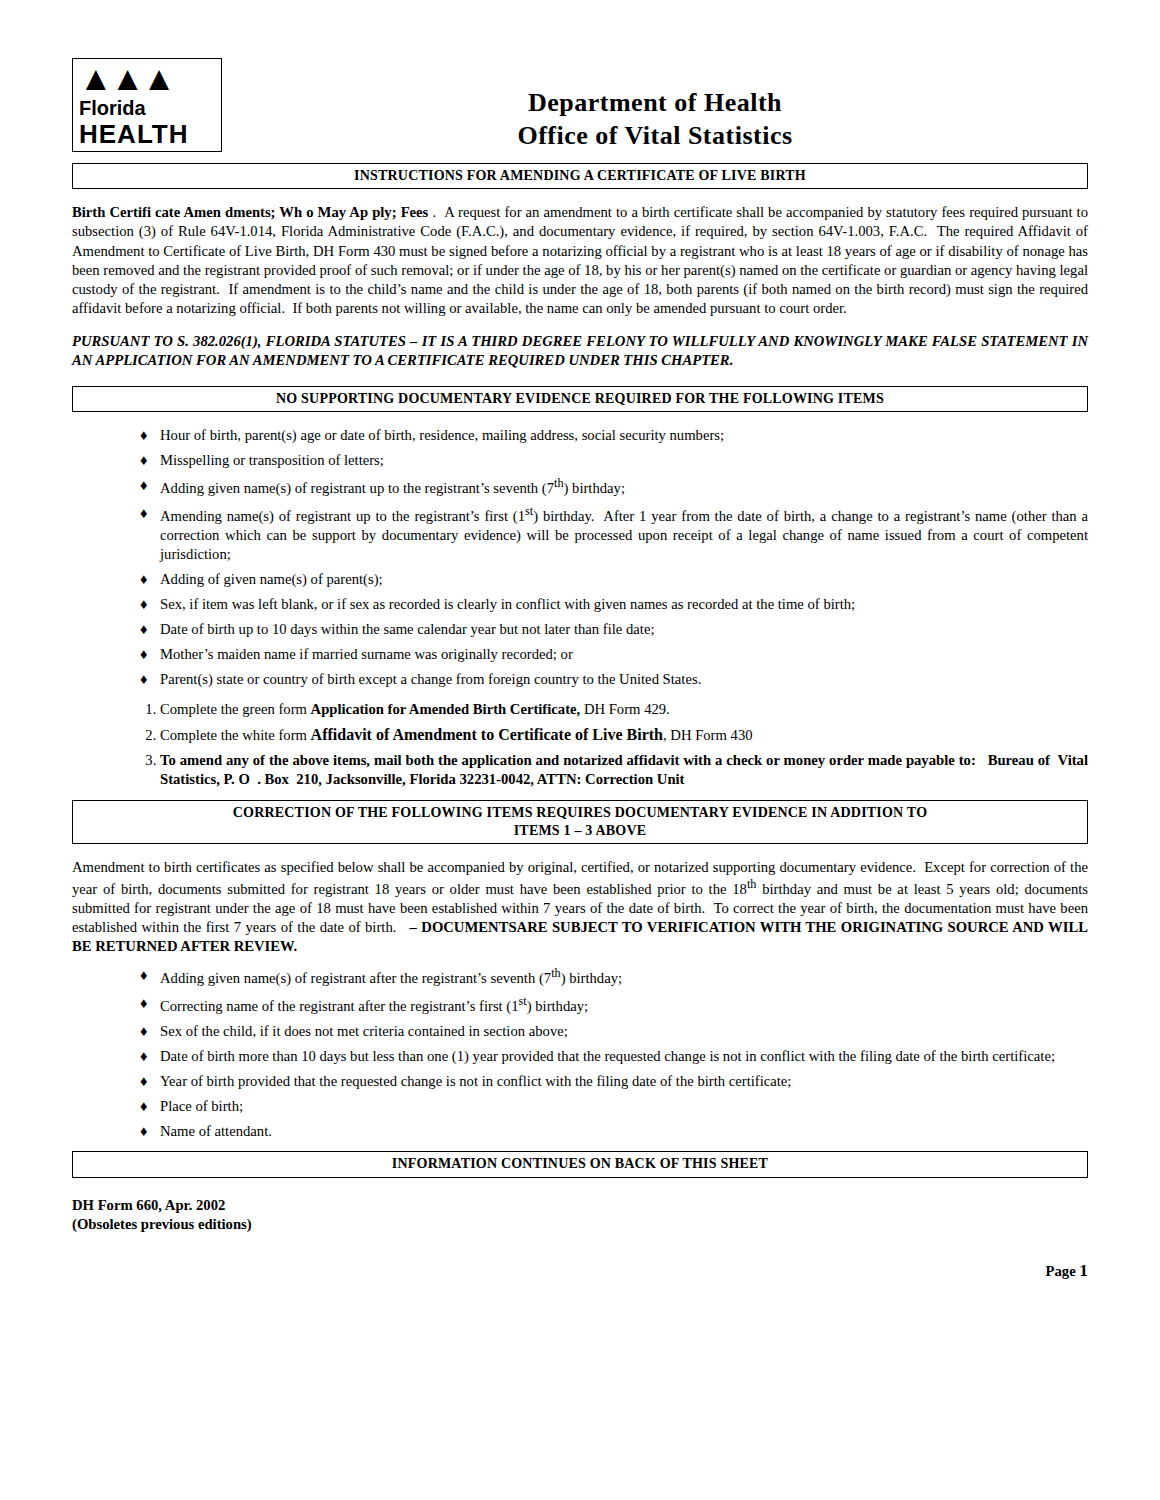▲▲▲
Florida
HEALTH
Department of Health
Office of Vital Statistics
INSTRUCTIONS FOR AMENDING A CERTIFICATE OF LIVE BIRTH
Birth Certifi cate Amen dments; Wh o May Ap ply; Fees . A request for an amendment to a birth certificate shall be accompanied by statutory fees required pursuant to subsection (3) of Rule 64V-1.014, Florida Administrative Code (F.A.C.), and documentary evidence, if required, by section 64V-1.003, F.A.C. The required Affidavit of Amendment to Certificate of Live Birth, DH Form 430 must be signed before a notarizing official by a registrant who is at least 18 years of age or if disability of nonage has been removed and the registrant provided proof of such removal; or if under the age of 18, by his or her parent(s) named on the certificate or guardian or agency having legal custody of the registrant. If amendment is to the child’s name and the child is under the age of 18, both parents (if both named on the birth record) must sign the required affidavit before a notarizing official. If both parents not willing or available, the name can only be amended pursuant to court order.
PURSUANT TO S. 382.026(1), FLORIDA STATUTES – IT IS A THIRD DEGREE FELONY TO WILLFULLY AND KNOWINGLY MAKE FALSE STATEMENT IN AN APPLICATION FOR AN AMENDMENT TO A CERTIFICATE REQUIRED UNDER THIS CHAPTER.
NO SUPPORTING DOCUMENTARY EVIDENCE REQUIRED FOR THE FOLLOWING ITEMS
Hour of birth, parent(s) age or date of birth, residence, mailing address, social security numbers;
Misspelling or transposition of letters;
Adding given name(s) of registrant up to the registrant’s seventh (7th) birthday;
Amending name(s) of registrant up to the registrant’s first (1st) birthday. After 1 year from the date of birth, a change to a registrant’s name (other than a correction which can be support by documentary evidence) will be processed upon receipt of a legal change of name issued from a court of competent jurisdiction;
Adding of given name(s) of parent(s);
Sex, if item was left blank, or if sex as recorded is clearly in conflict with given names as recorded at the time of birth;
Date of birth up to 10 days within the same calendar year but not later than file date;
Mother’s maiden name if married surname was originally recorded; or
Parent(s) state or country of birth except a change from foreign country to the United States.
Complete the green form Application for Amended Birth Certificate, DH Form 429.
Complete the white form Affidavit of Amendment to Certificate of Live Birth, DH Form 430
To amend any of the above items, mail both the application and notarized affidavit with a check or money order made payable to: Bureau of Vital Statistics, P. O . Box 210, Jacksonville, Florida 32231-0042, ATTN: Correction Unit
CORRECTION OF THE FOLLOWING ITEMS REQUIRES DOCUMENTARY EVIDENCE IN ADDITION TO
ITEMS 1 – 3 ABOVE
Amendment to birth certificates as specified below shall be accompanied by original, certified, or notarized supporting documentary evidence. Except for correction of the year of birth, documents submitted for registrant 18 years or older must have been established prior to the 18th birthday and must be at least 5 years old; documents submitted for registrant under the age of 18 must have been established within 7 years of the date of birth. To correct the year of birth, the documentation must have been established within the first 7 years of the date of birth. – DOCUMENTSARE SUBJECT TO VERIFICATION WITH THE ORIGINATING SOURCE AND WILL BE RETURNED AFTER REVIEW.
Adding given name(s) of registrant after the registrant’s seventh (7th) birthday;
Correcting name of the registrant after the registrant’s first (1st) birthday;
Sex of the child, if it does not met criteria contained in section above;
Date of birth more than 10 days but less than one (1) year provided that the requested change is not in conflict with the filing date of the birth certificate;
Year of birth provided that the requested change is not in conflict with the filing date of the birth certificate;
Place of birth;
Name of attendant.
INFORMATION CONTINUES ON BACK OF THIS SHEET
DH Form 660, Apr. 2002
(Obsoletes previous editions)
Page 1